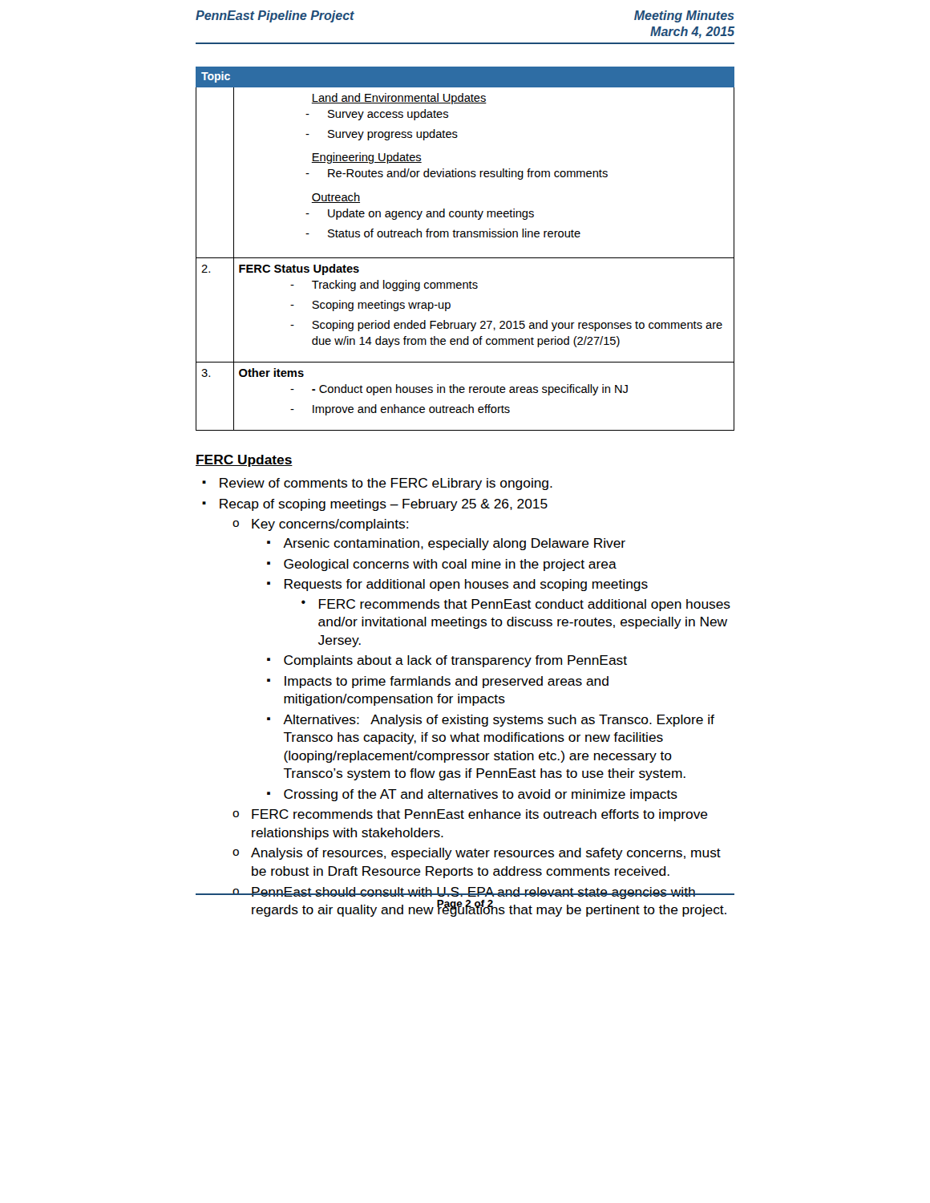PennEast Pipeline Project
Meeting Minutes
March 4, 2015
| Topic |
| --- |
| | Land and Environmental Updates Survey access updates Survey progress updates Engineering Updates Re-Routes and/or deviations resulting from comments Outreach Update on agency and county meetings Status of outreach from transmission line reroute |
| 2. | FERC Status Updates Tracking and logging comments Scoping meetings wrap-up Scoping period ended February 27, 2015 and your responses to comments are due w/in 14 days from the end of comment period (2/27/15) |
| 3. | Other items - Conduct open houses in the reroute areas specifically in NJ Improve and enhance outreach efforts |
FERC Updates
Review of comments to the FERC eLibrary is ongoing.
Recap of scoping meetings – February 25 & 26, 2015
Key concerns/complaints:
Arsenic contamination, especially along Delaware River
Geological concerns with coal mine in the project area
Requests for additional open houses and scoping meetings
FERC recommends that PennEast conduct additional open houses and/or invitational meetings to discuss re-routes, especially in New Jersey.
Complaints about a lack of transparency from PennEast
Impacts to prime farmlands and preserved areas and mitigation/compensation for impacts
Alternatives: Analysis of existing systems such as Transco. Explore if Transco has capacity, if so what modifications or new facilities (looping/replacement/compressor station etc.) are necessary to Transco’s system to flow gas if PennEast has to use their system.
Crossing of the AT and alternatives to avoid or minimize impacts
FERC recommends that PennEast enhance its outreach efforts to improve relationships with stakeholders.
Analysis of resources, especially water resources and safety concerns, must be robust in Draft Resource Reports to address comments received.
PennEast should consult with U.S. EPA and relevant state agencies with regards to air quality and new regulations that may be pertinent to the project.
Page 2 of 2